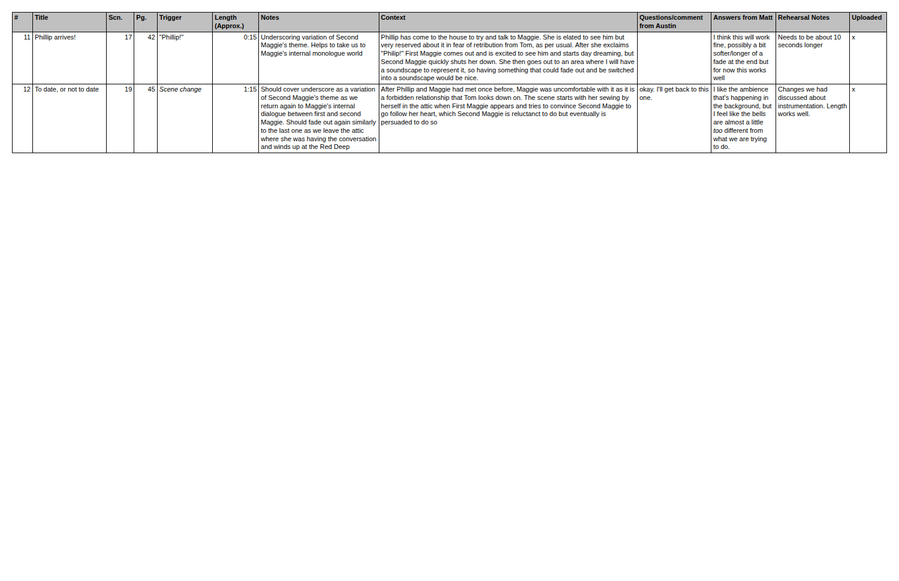| # | Title | Scn. | Pg. | Trigger | Length (Approx.) | Notes | Context | Questions/comment from Austin | Answers from Matt | Rehearsal Notes | Uploaded |
| --- | --- | --- | --- | --- | --- | --- | --- | --- | --- | --- | --- |
| 11 | Phillip arrives! | 17 | 42 | "Phillip!" | 0:15 | Underscoring variation of Second Maggie's theme. Helps to take us to Maggie's internal monologue world | Phillip has come to the house to try and talk to Maggie. She is elated to see him but very reserved about it in fear of retribution from Tom, as per usual. After she exclaims "Philip!" First Maggie comes out and is excited to see him and starts day dreaming, but Second Maggie quickly shuts her down. She then goes out to an area where I will have a soundscape to represent it, so having something that could fade out and be switched into a soundscape would be nice. | | I think this will work fine, possibly a bit softer/longer of a fade at the end but for now this works well | Needs to be about 10 seconds longer | x |
| 12 | To date, or not to date | 19 | 45 | Scene change | 1:15 | Should cover underscore as a variation of Second Maggie's theme as we return again to Maggie's internal dialogue between first and second Maggie. Should fade out again similarly to the last one as we leave the attic where she was having the conversation and winds up at the Red Deep | After Phillip and Maggie had met once before, Maggie was uncomfortable with it as it is a forbidden relationship that Tom looks down on. The scene starts with her sewing by herself in the attic when First Maggie appears and tries to convince Second Maggie to go follow her heart, which Second Maggie is reluctanct to do but eventually is persuaded to do so | okay. I'll get back to this one. | I like the ambience that's happening in the background, but I feel like the bells are almost a little too different from what we are trying to do. | Changes we had discussed about instrumentation. Length works well. | x |